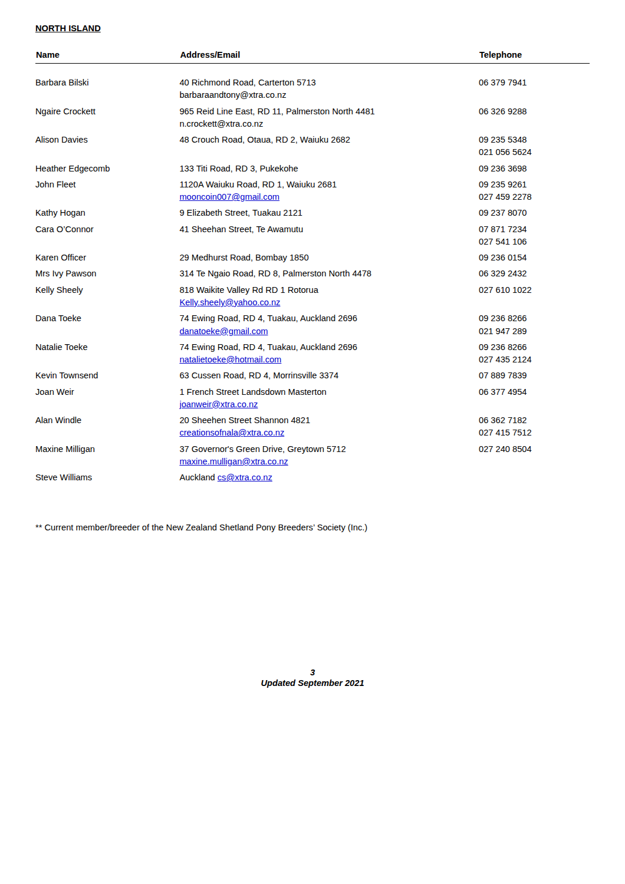NORTH ISLAND
| Name | Address/Email | Telephone |
| --- | --- | --- |
| Barbara Bilski | 40 Richmond Road, Carterton 5713 barbaraandtony@xtra.co.nz | 06 379 7941 |
| Ngaire Crockett | 965 Reid Line East, RD 11, Palmerston North 4481 n.crockett@xtra.co.nz | 06 326 9288 |
| Alison Davies | 48 Crouch Road, Otaua, RD 2, Waiuku 2682 | 09 235 5348 021 056 5624 |
| Heather Edgecomb | 133 Titi Road, RD 3, Pukekohe | 09 236 3698 |
| John Fleet | 1120A Waiuku Road, RD 1, Waiuku 2681 mooncoin007@gmail.com | 09 235 9261 027 459 2278 |
| Kathy Hogan | 9 Elizabeth Street, Tuakau 2121 | 09 237 8070 |
| Cara O’Connor | 41 Sheehan Street, Te Awamutu | 07 871 7234 027 541 106 |
| Karen Officer | 29 Medhurst Road, Bombay 1850 | 09 236 0154 |
| Mrs Ivy Pawson | 314 Te Ngaio Road, RD 8, Palmerston North 4478 | 06 329 2432 |
| Kelly Sheely | 818 Waikite Valley Rd RD 1 Rotorua Kelly.sheely@yahoo.co.nz | 027 610 1022 |
| Dana Toeke | 74 Ewing Road, RD 4, Tuakau, Auckland 2696 danatoeke@gmail.com | 09 236 8266 021 947 289 |
| Natalie Toeke | 74 Ewing Road, RD 4, Tuakau, Auckland 2696 natalietoeke@hotmail.com | 09 236 8266 027 435 2124 |
| Kevin Townsend | 63 Cussen Road, RD 4, Morrinsville 3374 | 07 889 7839 |
| Joan Weir | 1 French Street Landsdown Masterton joanweir@xtra.co.nz | 06 377 4954 |
| Alan Windle | 20 Sheehen Street Shannon 4821 creationsofnala@xtra.co.nz | 06 362 7182 027 415 7512 |
| Maxine Milligan | 37 Governor's Green Drive, Greytown 5712 maxine.mulligan@xtra.co.nz | 027 240 8504 |
| Steve Williams | Auckland cs@xtra.co.nz | |
** Current member/breeder of the New Zealand Shetland Pony Breeders’ Society (Inc.)
3
Updated September 2021